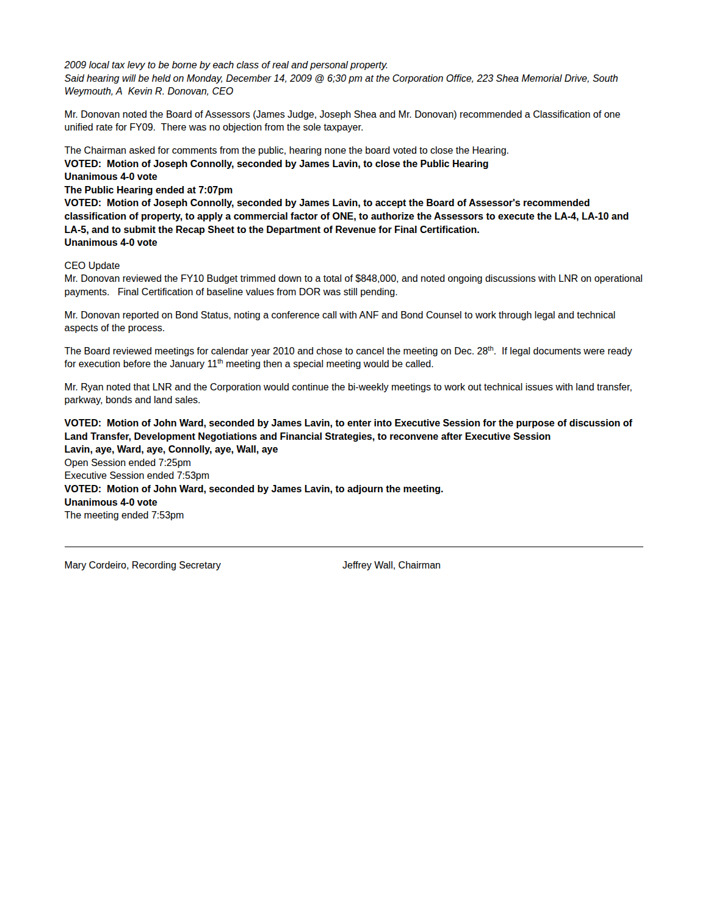2009 local tax levy to be borne by each class of real and personal property.
Said hearing will be held on Monday, December 14, 2009 @ 6;30 pm at the Corporation Office, 223 Shea Memorial Drive, South Weymouth, A Kevin R. Donovan, CEO
Mr. Donovan noted the Board of Assessors (James Judge, Joseph Shea and Mr. Donovan) recommended a Classification of one unified rate for FY09. There was no objection from the sole taxpayer.
The Chairman asked for comments from the public, hearing none the board voted to close the Hearing.
VOTED: Motion of Joseph Connolly, seconded by James Lavin, to close the Public Hearing
Unanimous 4-0 vote
The Public Hearing ended at 7:07pm
VOTED: Motion of Joseph Connolly, seconded by James Lavin, to accept the Board of Assessor's recommended classification of property, to apply a commercial factor of ONE, to authorize the Assessors to execute the LA-4, LA-10 and LA-5, and to submit the Recap Sheet to the Department of Revenue for Final Certification.
Unanimous 4-0 vote
CEO Update
Mr. Donovan reviewed the FY10 Budget trimmed down to a total of $848,000, and noted ongoing discussions with LNR on operational payments. Final Certification of baseline values from DOR was still pending.
Mr. Donovan reported on Bond Status, noting a conference call with ANF and Bond Counsel to work through legal and technical aspects of the process.
The Board reviewed meetings for calendar year 2010 and chose to cancel the meeting on Dec. 28th. If legal documents were ready for execution before the January 11th meeting then a special meeting would be called.
Mr. Ryan noted that LNR and the Corporation would continue the bi-weekly meetings to work out technical issues with land transfer, parkway, bonds and land sales.
VOTED: Motion of John Ward, seconded by James Lavin, to enter into Executive Session for the purpose of discussion of Land Transfer, Development Negotiations and Financial Strategies, to reconvene after Executive Session
Lavin, aye, Ward, aye, Connolly, aye, Wall, aye
Open Session ended 7:25pm
Executive Session ended 7:53pm
VOTED: Motion of John Ward, seconded by James Lavin, to adjourn the meeting.
Unanimous 4-0 vote
The meeting ended 7:53pm
Mary Cordeiro, Recording Secretary
Jeffrey Wall, Chairman